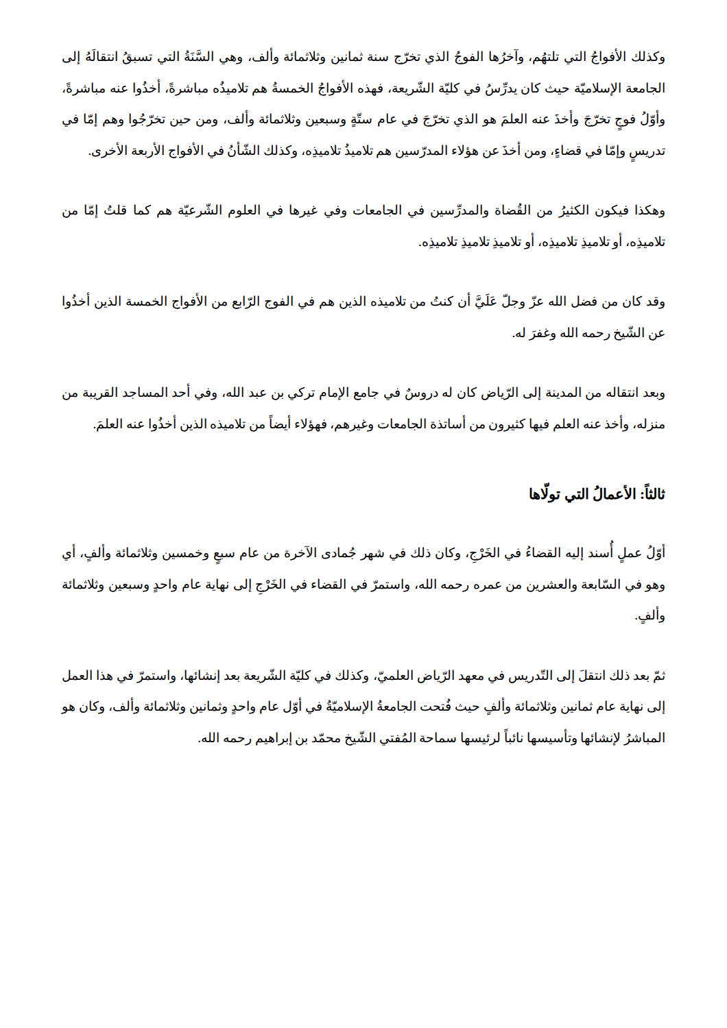وكذلك الأفواجُ التي تلتهُم، وآخرُها الفوجُ الذي تخرّج سنة ثمانين وثلاثمائة وألف، وهي السَّنَةُ التي تسبقُ انتقالَهُ إلى الجامعة الإسلاميّة حيث كان يدرِّسُ في كليّة الشّريعة، فهذه الأفواجُ الخمسةُ هم تلاميذُه مباشرةً، أخذُوا عنه مباشرةً، وأوّلُ فوجٍ تخرّجَ وأخذَ عنه العلمَ هو الذي تخرّجَ في عام ستّةٍ وسبعين وثلاثمائة وألف، ومن حين تخرّجُوا وهم إمّا في تدريسٍ وإمّا في قضاءٍ، ومن أخذَ عن هؤلاء المدرّسين هم تلاميذُ تلاميذِه، وكذلك الشّأنُ في الأفواج الأربعة الأخرى.
وهكذا فيكون الكثيرُ من القُضاة والمدرِّسين في الجامعات وفي غيرها في العلوم الشّرعيّة هم كما قلتُ إمّا من تلاميذِه، أو تلاميذِ تلاميذِه، أو تلاميذِ تلاميذِ تلاميذِه.
وقد كان من فضل الله عزّ وجلّ عَلَيَّ أن كنتُ من تلاميذه الذين هم في الفوج الرّابع من الأفواج الخمسة الذين أخذُوا عن الشّيخ رحمه الله وغفرَ له.
وبعد انتقاله من المدينة إلى الرّياض كان له دروسٌ في جامع الإمام تركي بن عبد الله، وفي أحد المساجد القريبة من منزله، وأخذ عنه العلم فيها كثيرون من أساتذة الجامعات وغيرهم، فهؤلاء أيضاً من تلاميذه الذين أخذُوا عنه العلمَ.
ثالثاً: الأعمالُ التي تولّاها
أوّلُ عملٍ أُسند إليه القضاءُ في الخَرْجِ، وكان ذلك في شهر جُمادى الآخرة من عام سبعٍ وخمسين وثلاثمائة وألفٍ، أي وهو في السّابعة والعشرين من عمره رحمه الله، واستمرّ في القضاء في الخَرْجِ إلى نهاية عام واحدٍ وسبعين وثلاثمائة وألفٍ.
ثمّ بعد ذلك انتقلَ إلى التّدريس في معهد الرّياض العلميّ، وكذلك في كليّة الشّريعة بعد إنشائها، واستمرّ في هذا العمل إلى نهاية عام ثمانين وثلاثمائة وألفٍ حيث فُتحت الجامعةُ الإسلاميّةُ في أوّل عام واحدٍ وثمانين وثلاثمائة وألف، وكان هو المباشرُ لإنشائها وتأسيسها نائباً لرئيسها سماحة المُفتي الشّيخ محمّد بن إبراهيم رحمه الله.